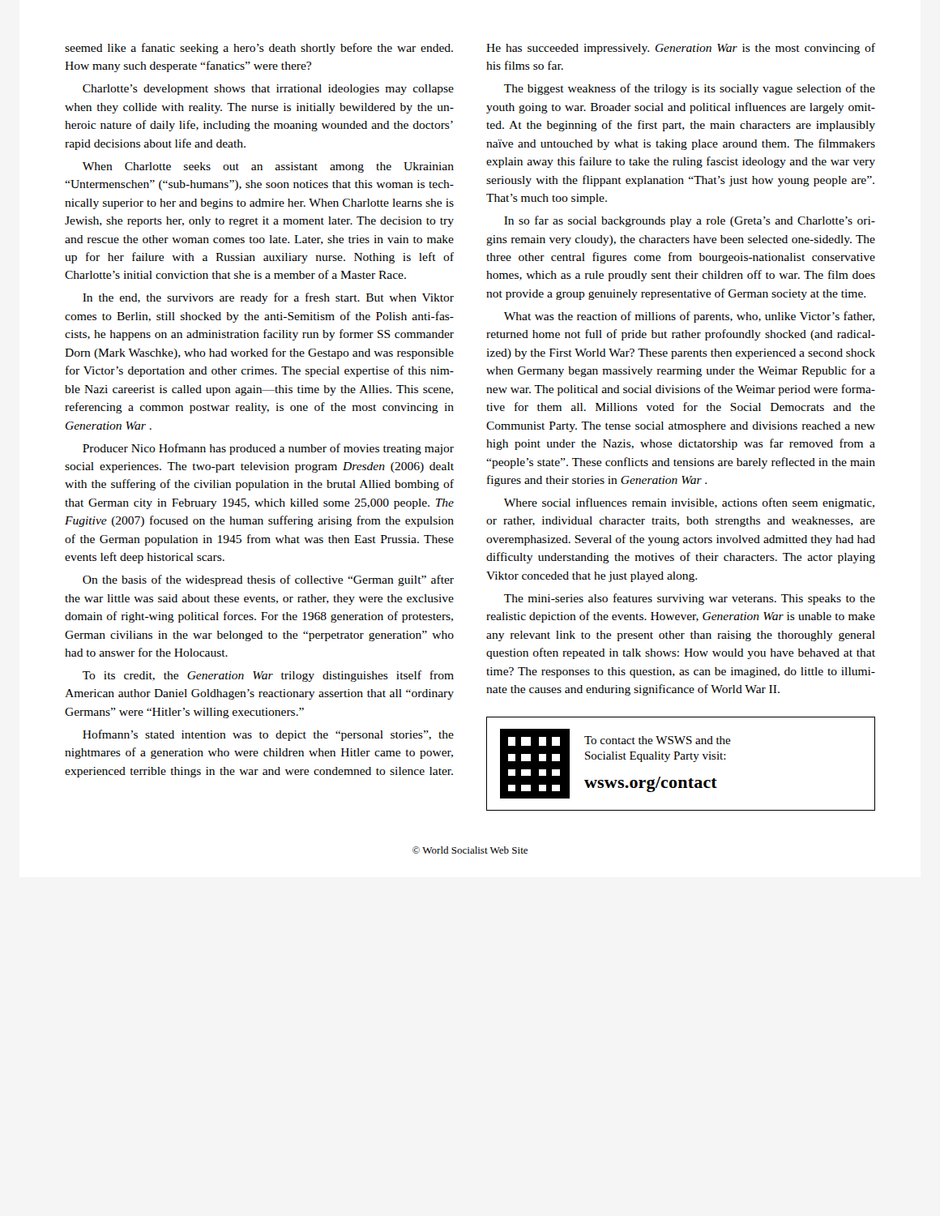seemed like a fanatic seeking a hero’s death shortly before the war ended. How many such desperate “fanatics” were there?
Charlotte’s development shows that irrational ideologies may collapse when they collide with reality. The nurse is initially bewildered by the unheroic nature of daily life, including the moaning wounded and the doctors’ rapid decisions about life and death.
When Charlotte seeks out an assistant among the Ukrainian “Untermenschen” (“sub-humans”), she soon notices that this woman is technically superior to her and begins to admire her. When Charlotte learns she is Jewish, she reports her, only to regret it a moment later. The decision to try and rescue the other woman comes too late. Later, she tries in vain to make up for her failure with a Russian auxiliary nurse. Nothing is left of Charlotte’s initial conviction that she is a member of a Master Race.
In the end, the survivors are ready for a fresh start. But when Viktor comes to Berlin, still shocked by the anti-Semitism of the Polish anti-fascists, he happens on an administration facility run by former SS commander Dorn (Mark Waschke), who had worked for the Gestapo and was responsible for Victor’s deportation and other crimes. The special expertise of this nimble Nazi careerist is called upon again—this time by the Allies. This scene, referencing a common postwar reality, is one of the most convincing in Generation War .
Producer Nico Hofmann has produced a number of movies treating major social experiences. The two-part television program Dresden (2006) dealt with the suffering of the civilian population in the brutal Allied bombing of that German city in February 1945, which killed some 25,000 people. The Fugitive (2007) focused on the human suffering arising from the expulsion of the German population in 1945 from what was then East Prussia. These events left deep historical scars.
On the basis of the widespread thesis of collective “German guilt” after the war little was said about these events, or rather, they were the exclusive domain of right-wing political forces. For the 1968 generation of protesters, German civilians in the war belonged to the “perpetrator generation” who had to answer for the Holocaust.
To its credit, the Generation War trilogy distinguishes itself from American author Daniel Goldhagen’s reactionary assertion that all “ordinary Germans” were “Hitler’s willing executioners.”
Hofmann’s stated intention was to depict the “personal stories”, the nightmares of a generation who were children when Hitler came to power, experienced terrible things in the war and were condemned to silence later. He has succeeded impressively. Generation War is the most convincing of his films so far.
The biggest weakness of the trilogy is its socially vague selection of the youth going to war. Broader social and political influences are largely omitted. At the beginning of the first part, the main characters are implausibly naïve and untouched by what is taking place around them. The filmmakers explain away this failure to take the ruling fascist ideology and the war very seriously with the flippant explanation “That’s just how young people are”. That’s much too simple.
In so far as social backgrounds play a role (Greta’s and Charlotte’s origins remain very cloudy), the characters have been selected one-sidedly. The three other central figures come from bourgeois-nationalist conservative homes, which as a rule proudly sent their children off to war. The film does not provide a group genuinely representative of German society at the time.
What was the reaction of millions of parents, who, unlike Victor’s father, returned home not full of pride but rather profoundly shocked (and radicalized) by the First World War? These parents then experienced a second shock when Germany began massively rearming under the Weimar Republic for a new war. The political and social divisions of the Weimar period were formative for them all. Millions voted for the Social Democrats and the Communist Party. The tense social atmosphere and divisions reached a new high point under the Nazis, whose dictatorship was far removed from a “people’s state”. These conflicts and tensions are barely reflected in the main figures and their stories in Generation War .
Where social influences remain invisible, actions often seem enigmatic, or rather, individual character traits, both strengths and weaknesses, are overemphasized. Several of the young actors involved admitted they had had difficulty understanding the motives of their characters. The actor playing Viktor conceded that he just played along.
The mini-series also features surviving war veterans. This speaks to the realistic depiction of the events. However, Generation War is unable to make any relevant link to the present other than raising the thoroughly general question often repeated in talk shows: How would you have behaved at that time? The responses to this question, as can be imagined, do little to illuminate the causes and enduring significance of World War II.
To contact the WSWS and the
Socialist Equality Party visit: wsws.org/contact
© World Socialist Web Site